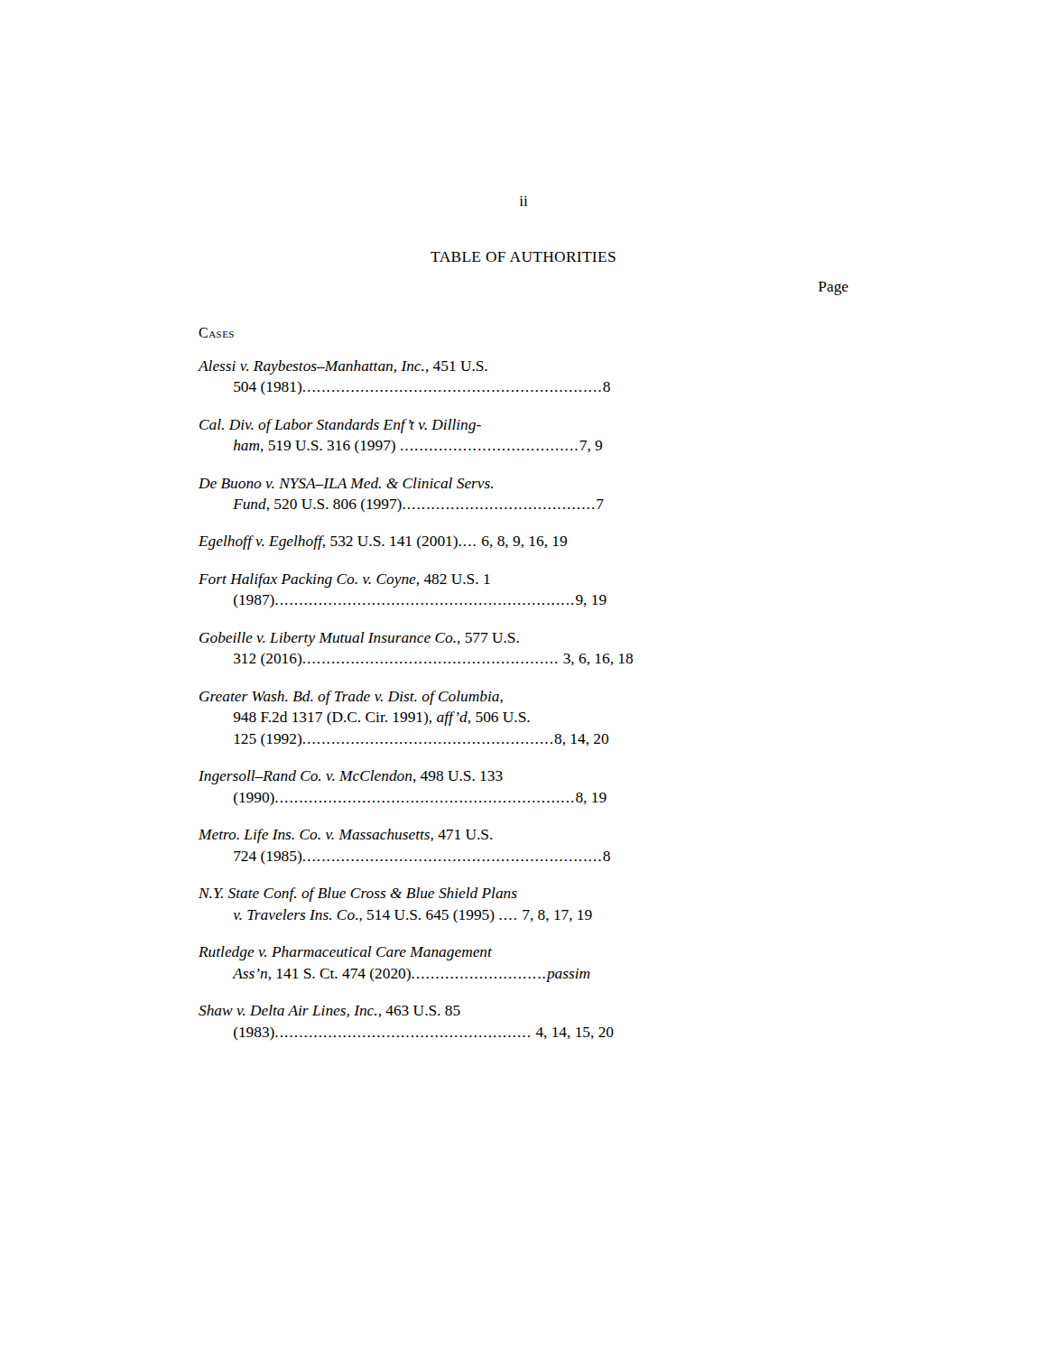ii
TABLE OF AUTHORITIES
Page
Cases
Alessi v. Raybestos–Manhattan, Inc., 451 U.S.
504 (1981).............................................................. 8
Cal. Div. of Labor Standards Enf’t v. Dilling-
ham, 519 U.S. 316 (1997) ..................................... 7, 9
De Buono v. NYSA–ILA Med. & Clinical Servs.
Fund, 520 U.S. 806 (1997)........................................ 7
Egelhoff v. Egelhoff, 532 U.S. 141 (2001).... 6, 8, 9, 16, 19
Fort Halifax Packing Co. v. Coyne, 482 U.S. 1
(1987).............................................................. 9, 19
Gobeille v. Liberty Mutual Insurance Co., 577 U.S.
312 (2016)..................................................... 3, 6, 16, 18
Greater Wash. Bd. of Trade v. Dist. of Columbia,
948 F.2d 1317 (D.C. Cir. 1991), aff’d, 506 U.S.
125 (1992).................................................... 8, 14, 20
Ingersoll–Rand Co. v. McClendon, 498 U.S. 133
(1990).............................................................. 8, 19
Metro. Life Ins. Co. v. Massachusetts, 471 U.S.
724 (1985).............................................................. 8
N.Y. State Conf. of Blue Cross & Blue Shield Plans
v. Travelers Ins. Co., 514 U.S. 645 (1995) .... 7, 8, 17, 19
Rutledge v. Pharmaceutical Care Management
Ass’n, 141 S. Ct. 474 (2020)............................ passim
Shaw v. Delta Air Lines, Inc., 463 U.S. 85
(1983)..................................................... 4, 14, 15, 20